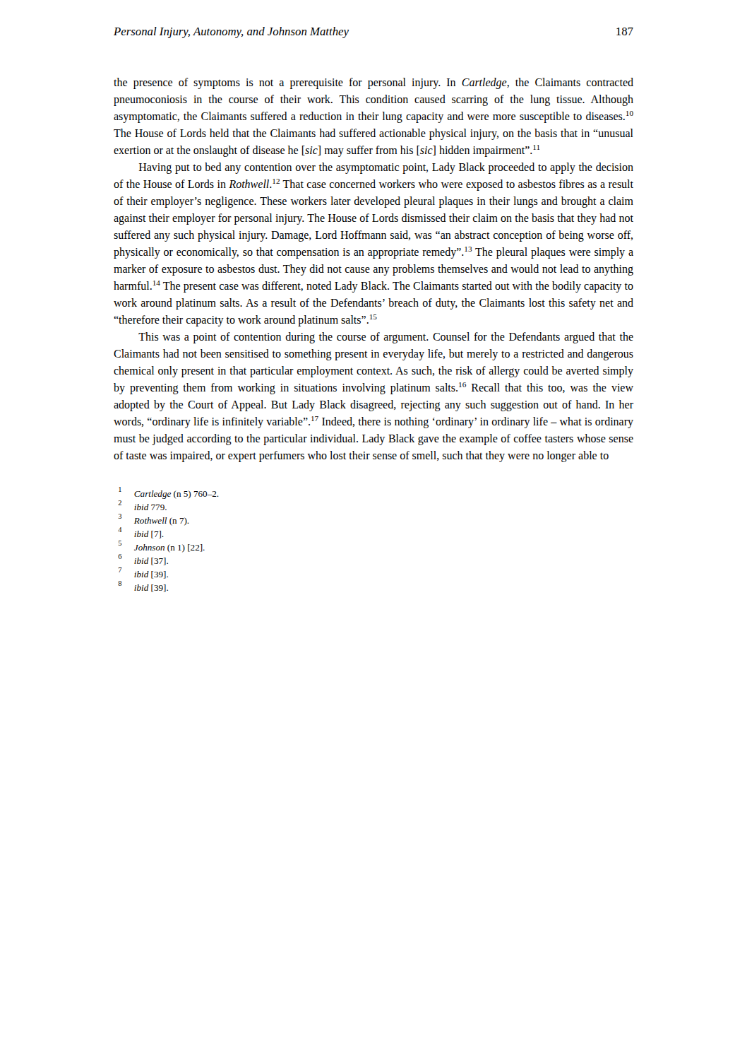Personal Injury, Autonomy, and Johnson Matthey 187
the presence of symptoms is not a prerequisite for personal injury. In Cartledge, the Claimants contracted pneumoconiosis in the course of their work. This condition caused scarring of the lung tissue. Although asymptomatic, the Claimants suffered a reduction in their lung capacity and were more susceptible to diseases.10 The House of Lords held that the Claimants had suffered actionable physical injury, on the basis that in “unusual exertion or at the onslaught of disease he [sic] may suffer from his [sic] hidden impairment”.11
Having put to bed any contention over the asymptomatic point, Lady Black proceeded to apply the decision of the House of Lords in Rothwell.12 That case concerned workers who were exposed to asbestos fibres as a result of their employer’s negligence. These workers later developed pleural plaques in their lungs and brought a claim against their employer for personal injury. The House of Lords dismissed their claim on the basis that they had not suffered any such physical injury. Damage, Lord Hoffmann said, was “an abstract conception of being worse off, physically or economically, so that compensation is an appropriate remedy”.13 The pleural plaques were simply a marker of exposure to asbestos dust. They did not cause any problems themselves and would not lead to anything harmful.14 The present case was different, noted Lady Black. The Claimants started out with the bodily capacity to work around platinum salts. As a result of the Defendants’ breach of duty, the Claimants lost this safety net and “therefore their capacity to work around platinum salts”.15
This was a point of contention during the course of argument. Counsel for the Defendants argued that the Claimants had not been sensitised to something present in everyday life, but merely to a restricted and dangerous chemical only present in that particular employment context. As such, the risk of allergy could be averted simply by preventing them from working in situations involving platinum salts.16 Recall that this too, was the view adopted by the Court of Appeal. But Lady Black disagreed, rejecting any such suggestion out of hand. In her words, “ordinary life is infinitely variable”.17 Indeed, there is nothing ‘ordinary’ in ordinary life – what is ordinary must be judged according to the particular individual. Lady Black gave the example of coffee tasters whose sense of taste was impaired, or expert perfumers who lost their sense of smell, such that they were no longer able to
Cartledge (n 5) 760–2.
ibid 779.
Rothwell (n 7).
ibid [7].
Johnson (n 1) [22].
ibid [37].
ibid [39].
ibid [39].